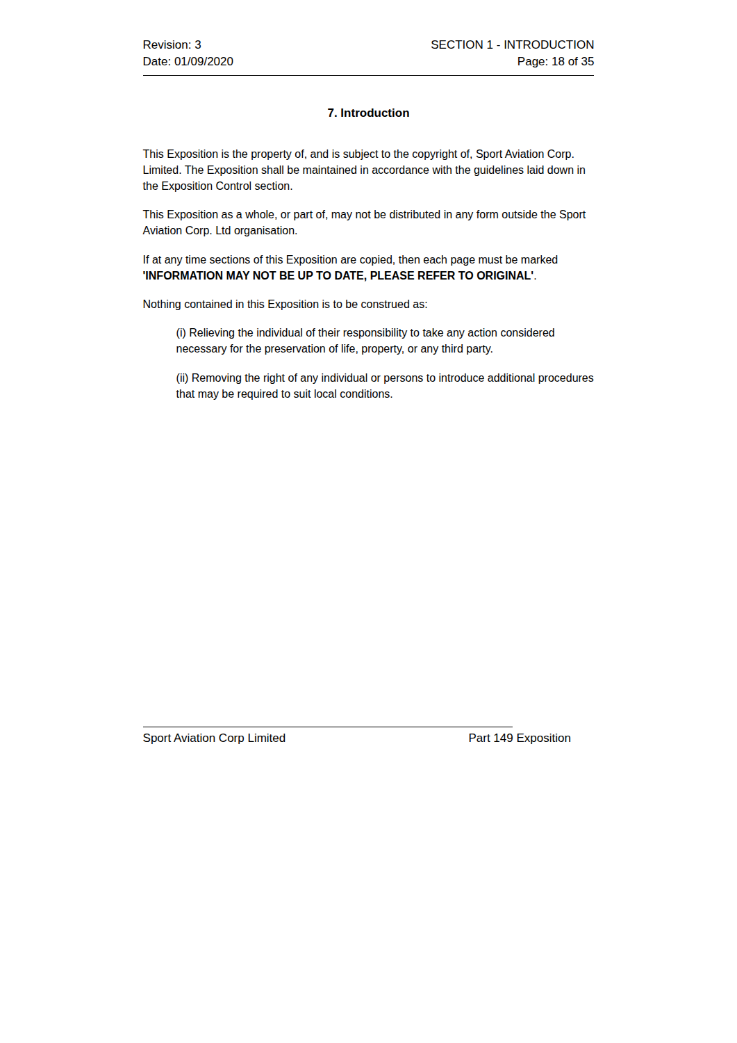Revision: 3
Date: 01/09/2020
SECTION 1 - INTRODUCTION
Page: 18 of 35
7. Introduction
This Exposition is the property of, and is subject to the copyright of, Sport Aviation Corp. Limited. The Exposition shall be maintained in accordance with the guidelines laid down in the Exposition Control section.
This Exposition as a whole, or part of, may not be distributed in any form outside the Sport Aviation Corp. Ltd organisation.
If at any time sections of this Exposition are copied, then each page must be marked 'INFORMATION MAY NOT BE UP TO DATE, PLEASE REFER TO ORIGINAL'.
Nothing contained in this Exposition is to be construed as:
(i) Relieving the individual of their responsibility to take any action considered necessary for the preservation of life, property, or any third party.
(ii) Removing the right of any individual or persons to introduce additional procedures that may be required to suit local conditions.
Sport Aviation Corp Limited
Part 149 Exposition